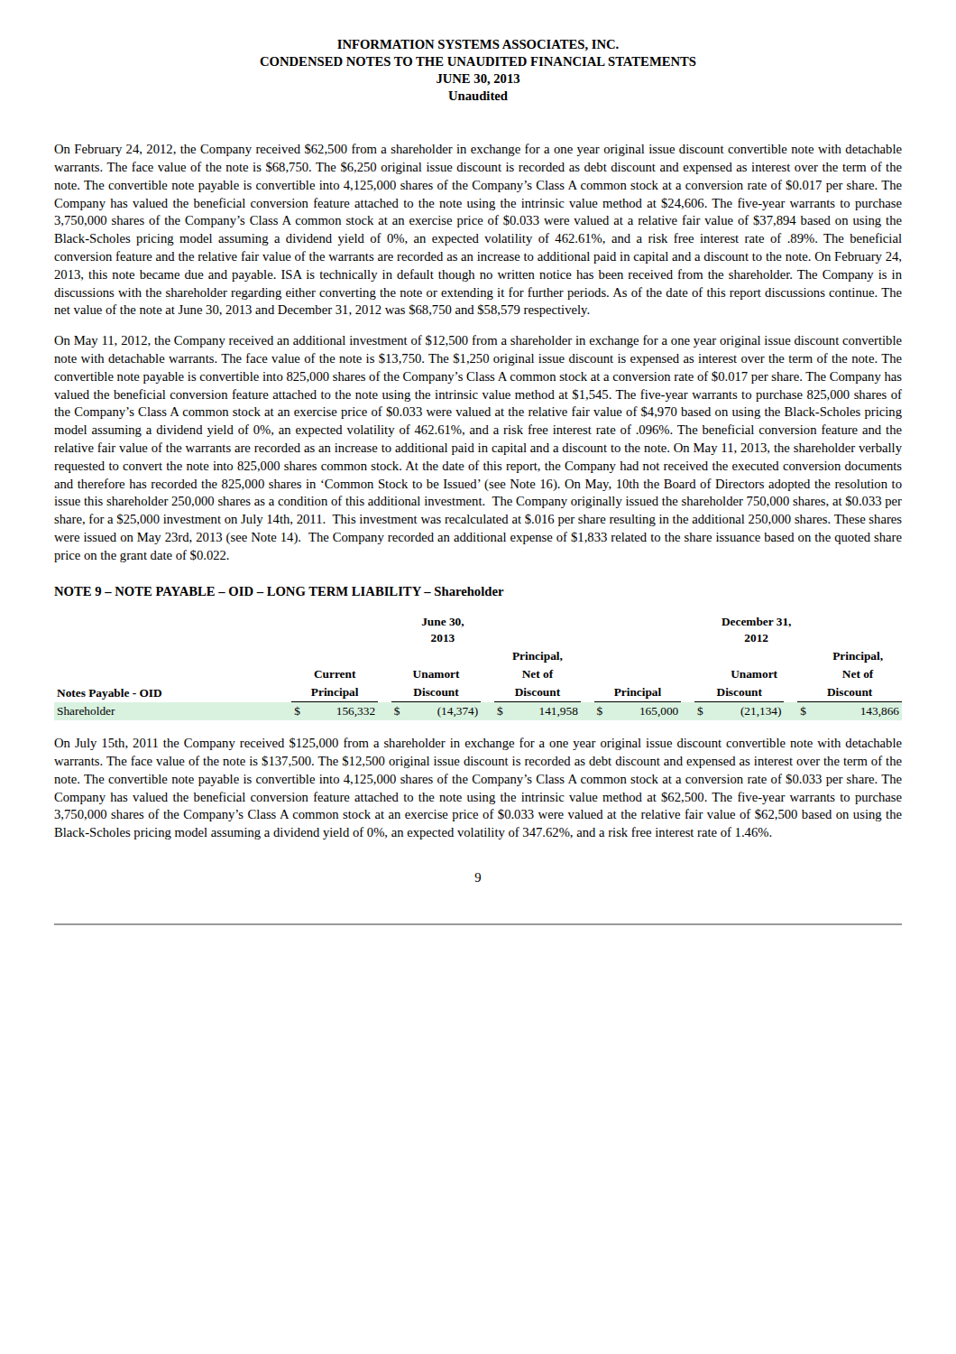INFORMATION SYSTEMS ASSOCIATES, INC.
CONDENSED NOTES TO THE UNAUDITED FINANCIAL STATEMENTS
JUNE 30, 2013
Unaudited
On February 24, 2012, the Company received $62,500 from a shareholder in exchange for a one year original issue discount convertible note with detachable warrants. The face value of the note is $68,750. The $6,250 original issue discount is recorded as debt discount and expensed as interest over the term of the note. The convertible note payable is convertible into 4,125,000 shares of the Company’s Class A common stock at a conversion rate of $0.017 per share. The Company has valued the beneficial conversion feature attached to the note using the intrinsic value method at $24,606. The five-year warrants to purchase 3,750,000 shares of the Company’s Class A common stock at an exercise price of $0.033 were valued at a relative fair value of $37,894 based on using the Black-Scholes pricing model assuming a dividend yield of 0%, an expected volatility of 462.61%, and a risk free interest rate of .89%. The beneficial conversion feature and the relative fair value of the warrants are recorded as an increase to additional paid in capital and a discount to the note. On February 24, 2013, this note became due and payable. ISA is technically in default though no written notice has been received from the shareholder. The Company is in discussions with the shareholder regarding either converting the note or extending it for further periods. As of the date of this report discussions continue. The net value of the note at June 30, 2013 and December 31, 2012 was $68,750 and $58,579 respectively.
On May 11, 2012, the Company received an additional investment of $12,500 from a shareholder in exchange for a one year original issue discount convertible note with detachable warrants. The face value of the note is $13,750. The $1,250 original issue discount is expensed as interest over the term of the note. The convertible note payable is convertible into 825,000 shares of the Company’s Class A common stock at a conversion rate of $0.017 per share. The Company has valued the beneficial conversion feature attached to the note using the intrinsic value method at $1,545. The five-year warrants to purchase 825,000 shares of the Company’s Class A common stock at an exercise price of $0.033 were valued at the relative fair value of $4,970 based on using the Black-Scholes pricing model assuming a dividend yield of 0%, an expected volatility of 462.61%, and a risk free interest rate of .096%. The beneficial conversion feature and the relative fair value of the warrants are recorded as an increase to additional paid in capital and a discount to the note. On May 11, 2013, the shareholder verbally requested to convert the note into 825,000 shares common stock. At the date of this report, the Company had not received the executed conversion documents and therefore has recorded the 825,000 shares in ‘Common Stock to be Issued’ (see Note 16). On May, 10th the Board of Directors adopted the resolution to issue this shareholder 250,000 shares as a condition of this additional investment. The Company originally issued the shareholder 750,000 shares, at $0.033 per share, for a $25,000 investment on July 14th, 2011. This investment was recalculated at $.016 per share resulting in the additional 250,000 shares. These shares were issued on May 23rd, 2013 (see Note 14). The Company recorded an additional expense of $1,833 related to the share issuance based on the quoted share price on the grant date of $0.022.
NOTE 9 – NOTE PAYABLE – OID – LONG TERM LIABILITY – Shareholder
| | June 30, 2013 | | December 31, 2012 |
| | | | | | Principal, | | | | | | | Principal, |
| | Current | | Unamort | | Net of | | | | | Unamort | | Net of |
| Notes Payable - OID | Principal | | Discount | | Discount | | Principal | | Discount | | Discount |
| Shareholder | $ | 156,332 | | $ | (14,374) | | $ | 141,958 | | $ | 165,000 | | $ | (21,134) | | $ | 143,866 |
On July 15th, 2011 the Company received $125,000 from a shareholder in exchange for a one year original issue discount convertible note with detachable warrants. The face value of the note is $137,500. The $12,500 original issue discount is recorded as debt discount and expensed as interest over the term of the note. The convertible note payable is convertible into 4,125,000 shares of the Company’s Class A common stock at a conversion rate of $0.033 per share. The Company has valued the beneficial conversion feature attached to the note using the intrinsic value method at $62,500. The five-year warrants to purchase 3,750,000 shares of the Company’s Class A common stock at an exercise price of $0.033 were valued at the relative fair value of $62,500 based on using the Black-Scholes pricing model assuming a dividend yield of 0%, an expected volatility of 347.62%, and a risk free interest rate of 1.46%.
9